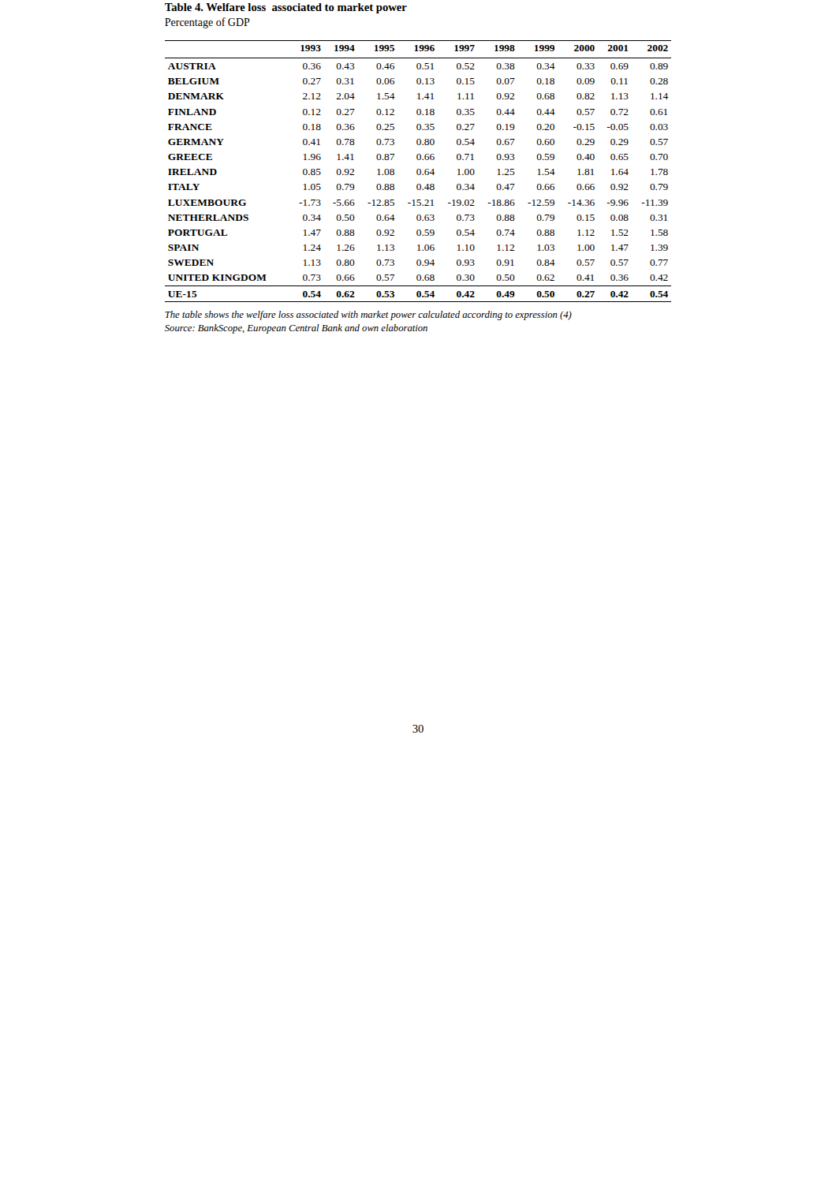Table 4. Welfare loss associated to market power
Percentage of GDP
| | 1993 | 1994 | 1995 | 1996 | 1997 | 1998 | 1999 | 2000 | 2001 | 2002 |
| --- | --- | --- | --- | --- | --- | --- | --- | --- | --- | --- |
| AUSTRIA | 0.36 | 0.43 | 0.46 | 0.51 | 0.52 | 0.38 | 0.34 | 0.33 | 0.69 | 0.89 |
| BELGIUM | 0.27 | 0.31 | 0.06 | 0.13 | 0.15 | 0.07 | 0.18 | 0.09 | 0.11 | 0.28 |
| DENMARK | 2.12 | 2.04 | 1.54 | 1.41 | 1.11 | 0.92 | 0.68 | 0.82 | 1.13 | 1.14 |
| FINLAND | 0.12 | 0.27 | 0.12 | 0.18 | 0.35 | 0.44 | 0.44 | 0.57 | 0.72 | 0.61 |
| FRANCE | 0.18 | 0.36 | 0.25 | 0.35 | 0.27 | 0.19 | 0.20 | -0.15 | -0.05 | 0.03 |
| GERMANY | 0.41 | 0.78 | 0.73 | 0.80 | 0.54 | 0.67 | 0.60 | 0.29 | 0.29 | 0.57 |
| GREECE | 1.96 | 1.41 | 0.87 | 0.66 | 0.71 | 0.93 | 0.59 | 0.40 | 0.65 | 0.70 |
| IRELAND | 0.85 | 0.92 | 1.08 | 0.64 | 1.00 | 1.25 | 1.54 | 1.81 | 1.64 | 1.78 |
| ITALY | 1.05 | 0.79 | 0.88 | 0.48 | 0.34 | 0.47 | 0.66 | 0.66 | 0.92 | 0.79 |
| LUXEMBOURG | -1.73 | -5.66 | -12.85 | -15.21 | -19.02 | -18.86 | -12.59 | -14.36 | -9.96 | -11.39 |
| NETHERLANDS | 0.34 | 0.50 | 0.64 | 0.63 | 0.73 | 0.88 | 0.79 | 0.15 | 0.08 | 0.31 |
| PORTUGAL | 1.47 | 0.88 | 0.92 | 0.59 | 0.54 | 0.74 | 0.88 | 1.12 | 1.52 | 1.58 |
| SPAIN | 1.24 | 1.26 | 1.13 | 1.06 | 1.10 | 1.12 | 1.03 | 1.00 | 1.47 | 1.39 |
| SWEDEN | 1.13 | 0.80 | 0.73 | 0.94 | 0.93 | 0.91 | 0.84 | 0.57 | 0.57 | 0.77 |
| UNITED KINGDOM | 0.73 | 0.66 | 0.57 | 0.68 | 0.30 | 0.50 | 0.62 | 0.41 | 0.36 | 0.42 |
| UE-15 | 0.54 | 0.62 | 0.53 | 0.54 | 0.42 | 0.49 | 0.50 | 0.27 | 0.42 | 0.54 |
The table shows the welfare loss associated with market power calculated according to expression (4)
Source: BankScope, European Central Bank and own elaboration
30